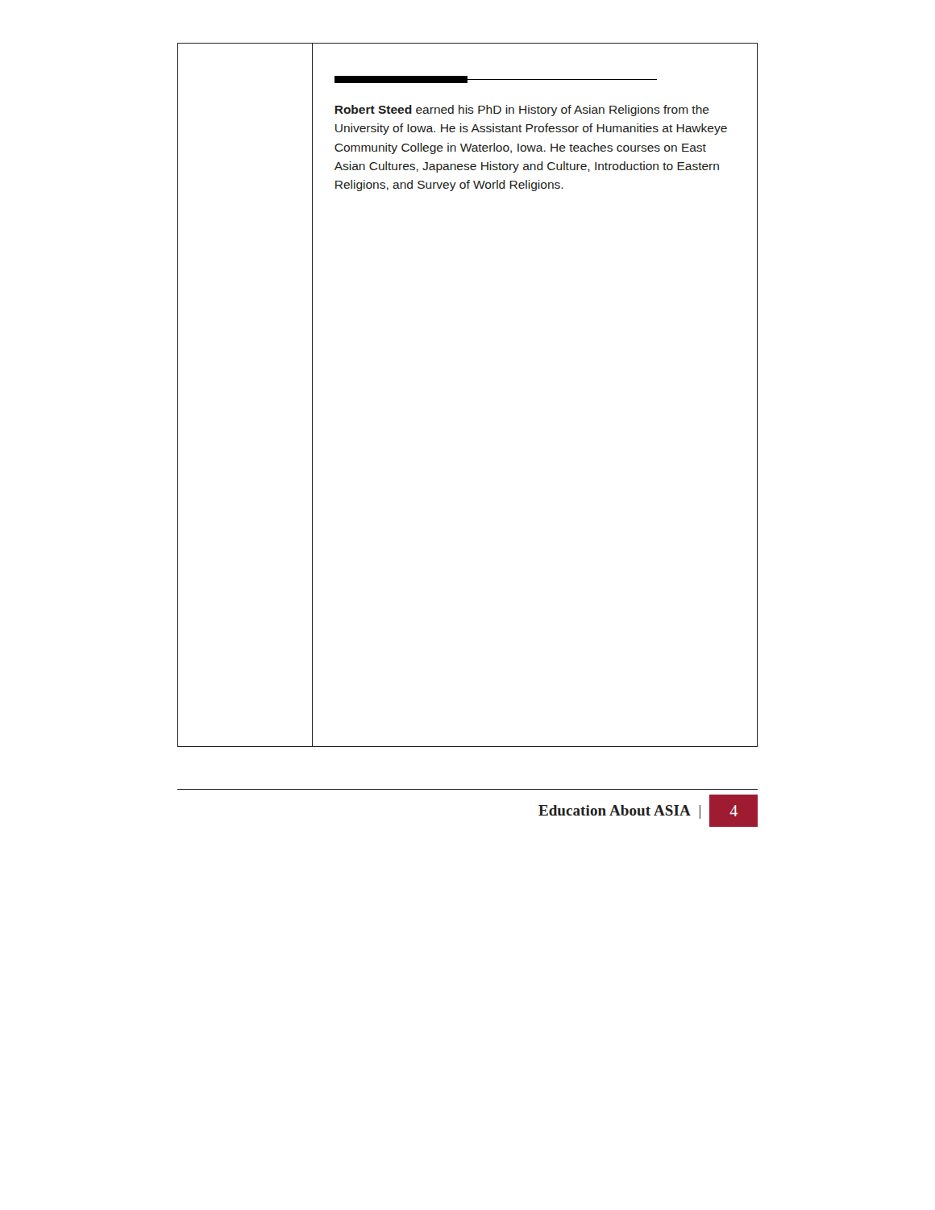Robert Steed earned his PhD in History of Asian Religions from the University of Iowa. He is Assistant Professor of Humanities at Hawkeye Community College in Waterloo, Iowa. He teaches courses on East Asian Cultures, Japanese History and Culture, Introduction to Eastern Religions, and Survey of World Religions.
Education About ASIA |
4